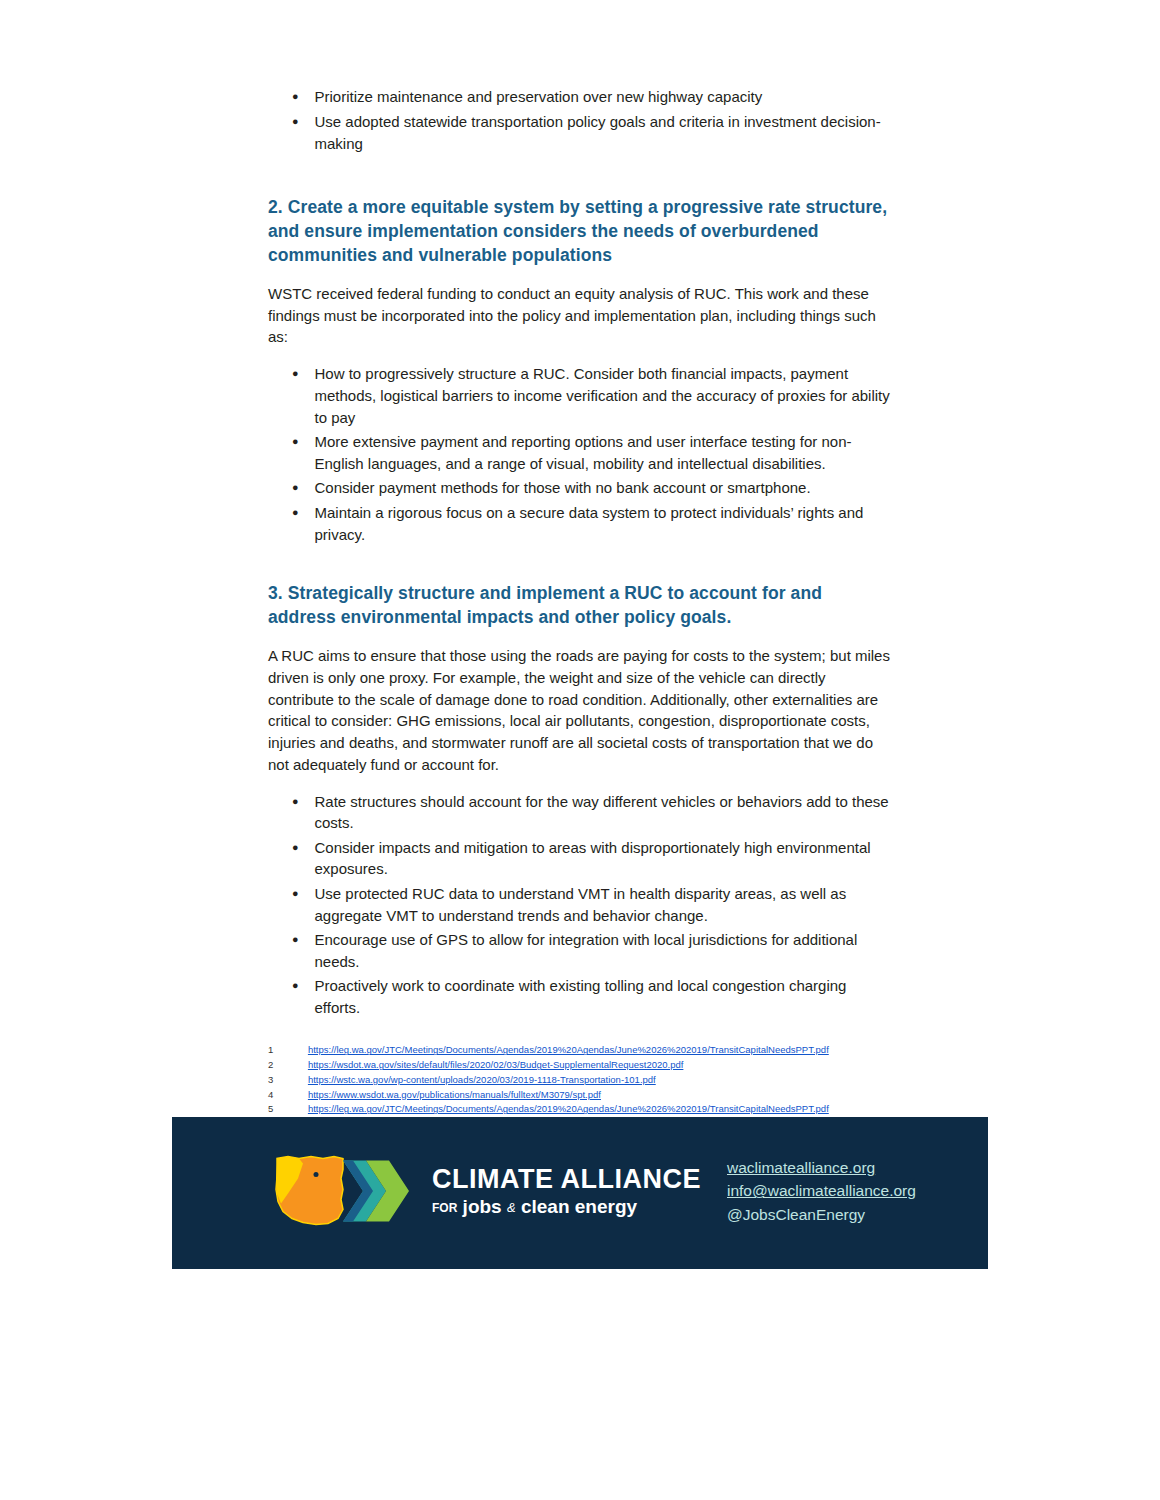Prioritize maintenance and preservation over new highway capacity
Use adopted statewide transportation policy goals and criteria in investment decision-making
2. Create a more equitable system by setting a progressive rate structure, and ensure implementation considers the needs of overburdened communities and vulnerable populations
WSTC received federal funding to conduct an equity analysis of RUC. This work and these findings must be incorporated into the policy and implementation plan, including things such as:
How to progressively structure a RUC. Consider both financial impacts, payment methods, logistical barriers to income verification and the accuracy of proxies for ability to pay
More extensive payment and reporting options and user interface testing for non-English languages, and a range of visual, mobility and intellectual disabilities.
Consider payment methods for those with no bank account or smartphone.
Maintain a rigorous focus on a secure data system to protect individuals’ rights and privacy.
3. Strategically structure and implement a RUC to account for and address environmental impacts and other policy goals.
A RUC aims to ensure that those using the roads are paying for costs to the system; but miles driven is only one proxy. For example, the weight and size of the vehicle can directly contribute to the scale of damage done to road condition. Additionally, other externalities are critical to consider: GHG emissions, local air pollutants, congestion, disproportionate costs, injuries and deaths, and stormwater runoff are all societal costs of transportation that we do not adequately fund or account for.
Rate structures should account for the way different vehicles or behaviors add to these costs.
Consider impacts and mitigation to areas with disproportionately high environmental exposures.
Use protected RUC data to understand VMT in health disparity areas, as well as aggregate VMT to understand trends and behavior change.
Encourage use of GPS to allow for integration with local jurisdictions for additional needs.
Proactively work to coordinate with existing tolling and local congestion charging efforts.
| 1 | https://leg.wa.gov/JTC/Meetings/Documents/Agendas/2019%20Agendas/June%2026%202019/TransitCapitalNeedsPPT.pdf |
| 2 | https://wsdot.wa.gov/sites/default/files/2020/02/03/Budget-SupplementalRequest2020.pdf |
| 3 | https://wstc.wa.gov/wp-content/uploads/2020/03/2019-1118-Transportation-101.pdf |
| 4 | https://www.wsdot.wa.gov/publications/manuals/fulltext/M3079/spt.pdf |
| 5 | https://leg.wa.gov/JTC/Meetings/Documents/Agendas/2019%20Agendas/June%2026%202019/TransitCapitalNeedsPPT.pdf |
CLIMATE ALLIANCE
FOR jobs & clean energy
waclimatealliance.org info@waclimatealliance.org @JobsCleanEnergy